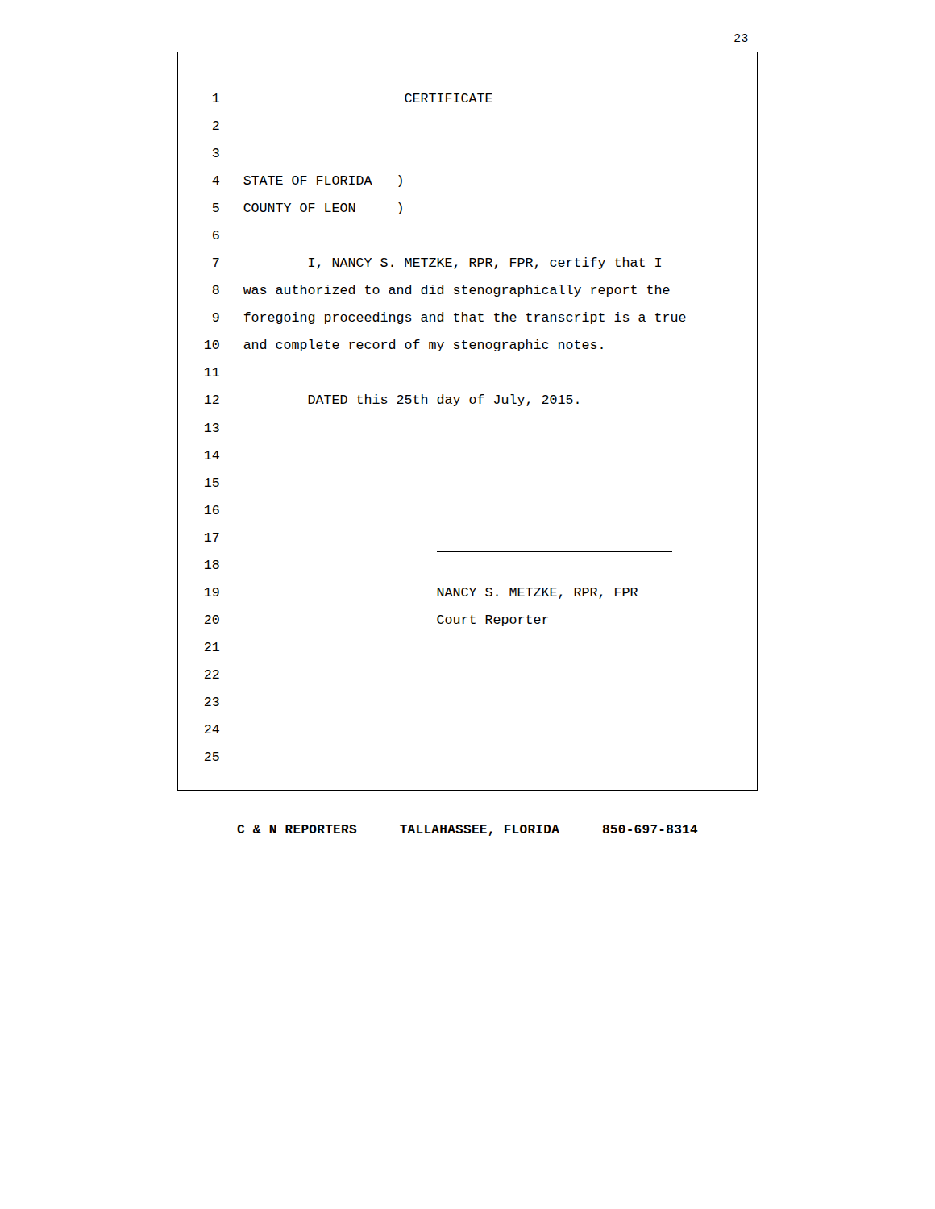23
1
2
3
4
5
6
7
8
9
10
11
12
13
14
15
16
17
18
19
20
21
22
23
24
25
CERTIFICATE STATE OF FLORIDA ) COUNTY OF LEON ) I, NANCY S. METZKE, RPR, FPR, certify that I was authorized to and did stenographically report the foregoing proceedings and that the transcript is a true and complete record of my stenographic notes. DATED this 25th day of July, 2015. NANCY S. METZKE, RPR, FPR Court Reporter
C & N REPORTERS TALLAHASSEE, FLORIDA 850-697-8314